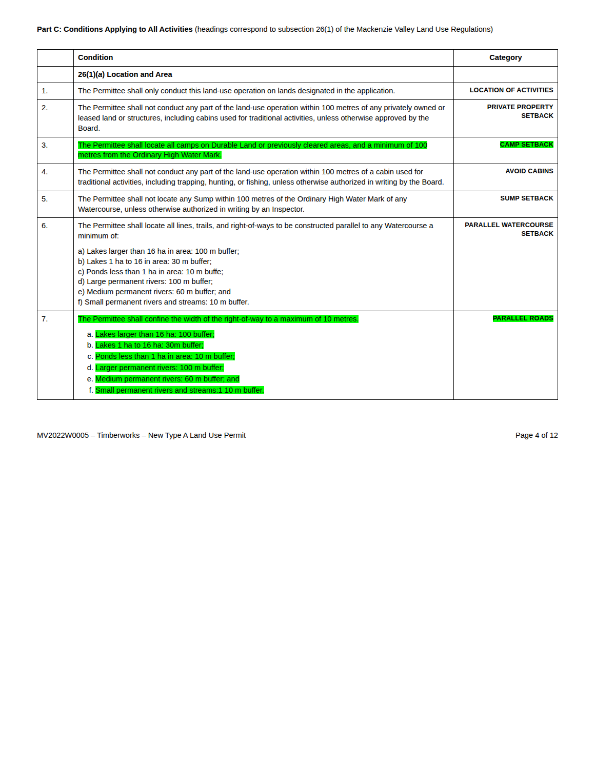Part C: Conditions Applying to All Activities (headings correspond to subsection 26(1) of the Mackenzie Valley Land Use Regulations)
| | Condition | Category |
| --- | --- | --- |
| | 26(1)( a ) Location and Area | |
| 1. | The Permittee shall only conduct this land-use operation on lands designated in the application. | Location of activities |
| 2. | The Permittee shall not conduct any part of the land-use operation within 100 metres of any privately owned or leased land or structures, including cabins used for traditional activities, unless otherwise approved by the Board. | Private property setback |
| 3. | The Permittee shall locate all camps on Durable Land or previously cleared areas, and a minimum of 100 metres from the Ordinary High Water Mark. | Camp setback |
| 4. | The Permittee shall not conduct any part of the land-use operation within 100 metres of a cabin used for traditional activities, including trapping, hunting, or fishing, unless otherwise authorized in writing by the Board. | Avoid cabins |
| 5. | The Permittee shall not locate any Sump within 100 metres of the Ordinary High Water Mark of any Watercourse, unless otherwise authorized in writing by an Inspector. | Sump setback |
| 6. | The Permittee shall locate all lines, trails, and right-of-ways to be constructed parallel to any Watercourse a minimum of: a) Lakes larger than 16 ha in area: 100 m buffer; b) Lakes 1 ha to 16 in area: 30 m buffer; c) Ponds less than 1 ha in area: 10 m buffe; d) Large permanent rivers: 100 m buffer; e) Medium permanent rivers: 60 m buffer; and f) Small permanent rivers and streams: 10 m buffer. | Parallel watercourse setback |
| 7. | The Permittee shall confine the width of the right-of-way to a maximum of 10 metres. Lakes larger than 16 ha: 100 buffer; Lakes 1 ha to 16 ha: 30m buffer; Ponds less than 1 ha in area: 10 m buffer; Larger permanent rivers: 100 m buffer: Medium permanent rivers: 60 m buffer; and Small permanent rivers and streams:1 10 m buffer. | Parallel roads |
MV2022W0005 – Timberworks – New Type A Land Use Permit Page 4 of 12